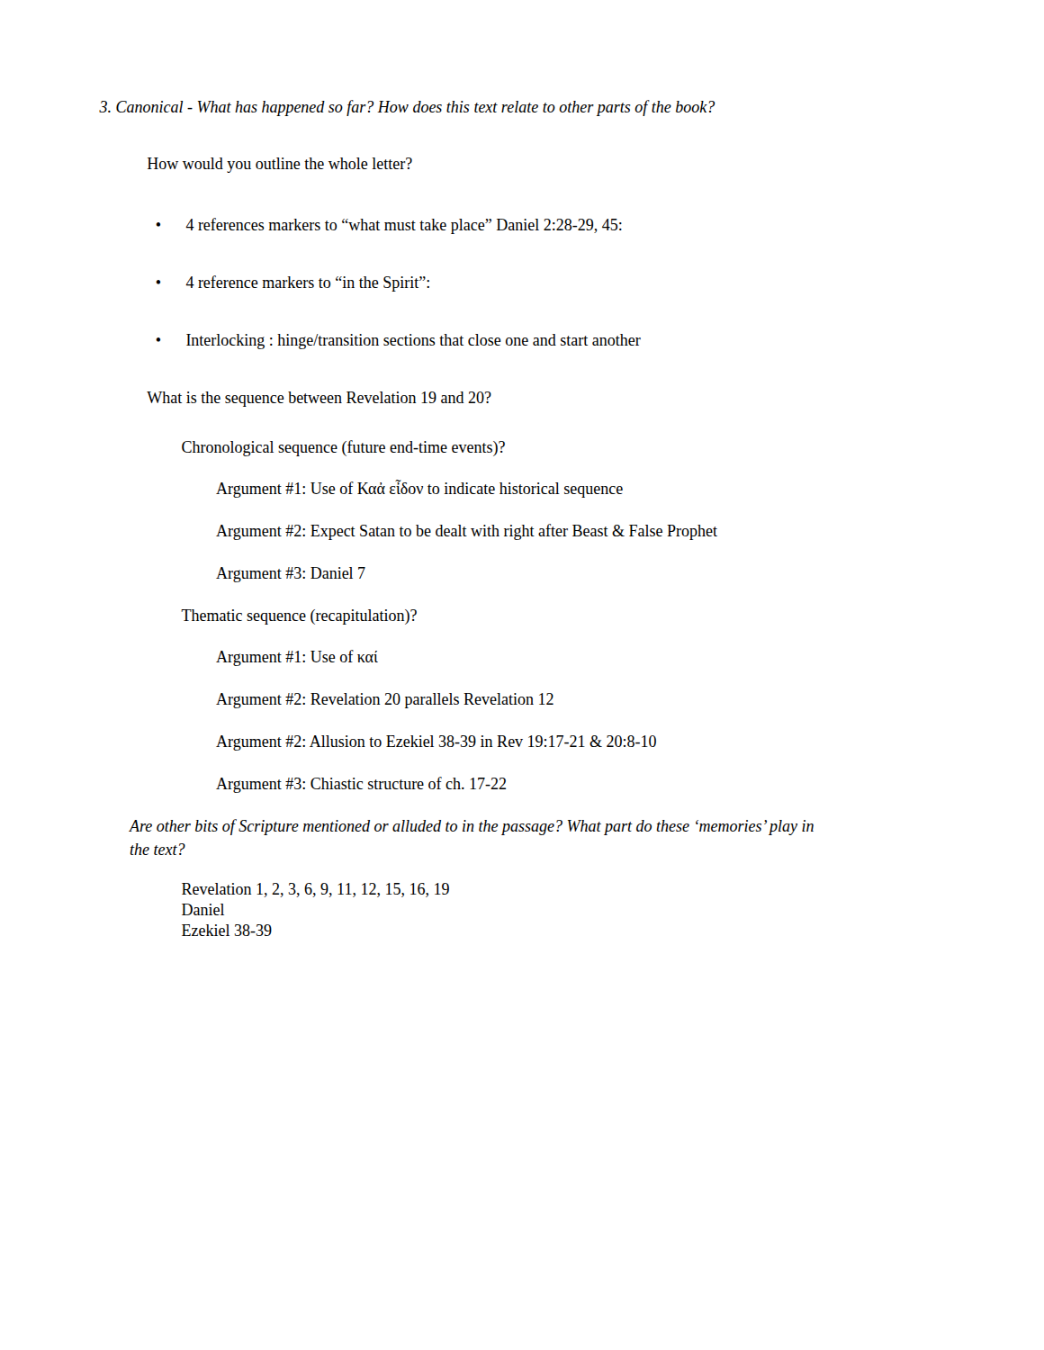3. Canonical - What has happened so far? How does this text relate to other parts of the book?
How would you outline the whole letter?
4 references markers to “what must take place” Daniel 2:28-29, 45:
4 reference markers to “in the Spirit”:
Interlocking : hinge/transition sections that close one and start another
What is the sequence between Revelation 19 and 20?
Chronological sequence (future end-time events)?
Argument #1: Use of Καἀ εἶδον to indicate historical sequence
Argument #2: Expect Satan to be dealt with right after Beast & False Prophet
Argument #3: Daniel 7
Thematic sequence (recapitulation)?
Argument #1: Use of καί
Argument #2: Revelation 20 parallels Revelation 12
Argument #2: Allusion to Ezekiel 38-39 in Rev 19:17-21 & 20:8-10
Argument #3: Chiastic structure of ch. 17-22
Are other bits of Scripture mentioned or alluded to in the passage? What part do these ‘memories’ play in the text?
Revelation 1, 2, 3, 6, 9, 11, 12, 15, 16, 19
Daniel
Ezekiel 38-39